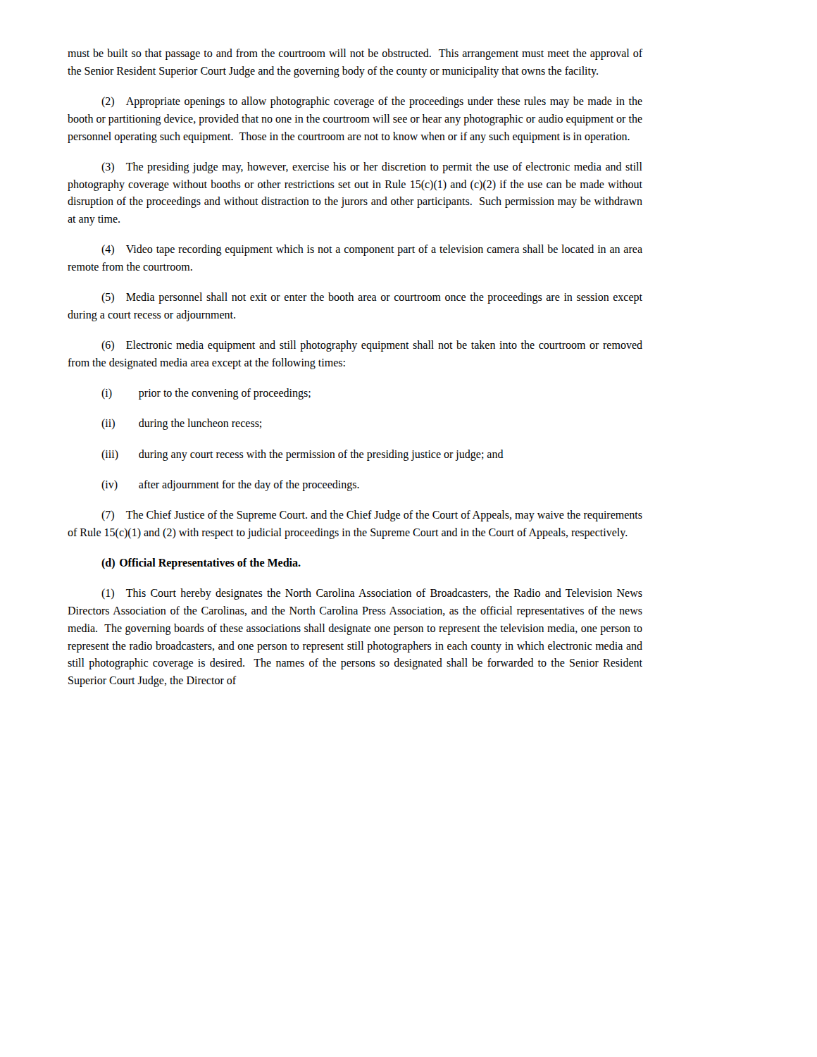must be built so that passage to and from the courtroom will not be obstructed. This arrangement must meet the approval of the Senior Resident Superior Court Judge and the governing body of the county or municipality that owns the facility.
(2) Appropriate openings to allow photographic coverage of the proceedings under these rules may be made in the booth or partitioning device, provided that no one in the courtroom will see or hear any photographic or audio equipment or the personnel operating such equipment. Those in the courtroom are not to know when or if any such equipment is in operation.
(3) The presiding judge may, however, exercise his or her discretion to permit the use of electronic media and still photography coverage without booths or other restrictions set out in Rule 15(c)(1) and (c)(2) if the use can be made without disruption of the proceedings and without distraction to the jurors and other participants. Such permission may be withdrawn at any time.
(4) Video tape recording equipment which is not a component part of a television camera shall be located in an area remote from the courtroom.
(5) Media personnel shall not exit or enter the booth area or courtroom once the proceedings are in session except during a court recess or adjournment.
(6) Electronic media equipment and still photography equipment shall not be taken into the courtroom or removed from the designated media area except at the following times:
(i) prior to the convening of proceedings;
(ii) during the luncheon recess;
(iii) during any court recess with the permission of the presiding justice or judge; and
(iv) after adjournment for the day of the proceedings.
(7) The Chief Justice of the Supreme Court. and the Chief Judge of the Court of Appeals, may waive the requirements of Rule 15(c)(1) and (2) with respect to judicial proceedings in the Supreme Court and in the Court of Appeals, respectively.
(d) Official Representatives of the Media.
(1) This Court hereby designates the North Carolina Association of Broadcasters, the Radio and Television News Directors Association of the Carolinas, and the North Carolina Press Association, as the official representatives of the news media. The governing boards of these associations shall designate one person to represent the television media, one person to represent the radio broadcasters, and one person to represent still photographers in each county in which electronic media and still photographic coverage is desired. The names of the persons so designated shall be forwarded to the Senior Resident Superior Court Judge, the Director of